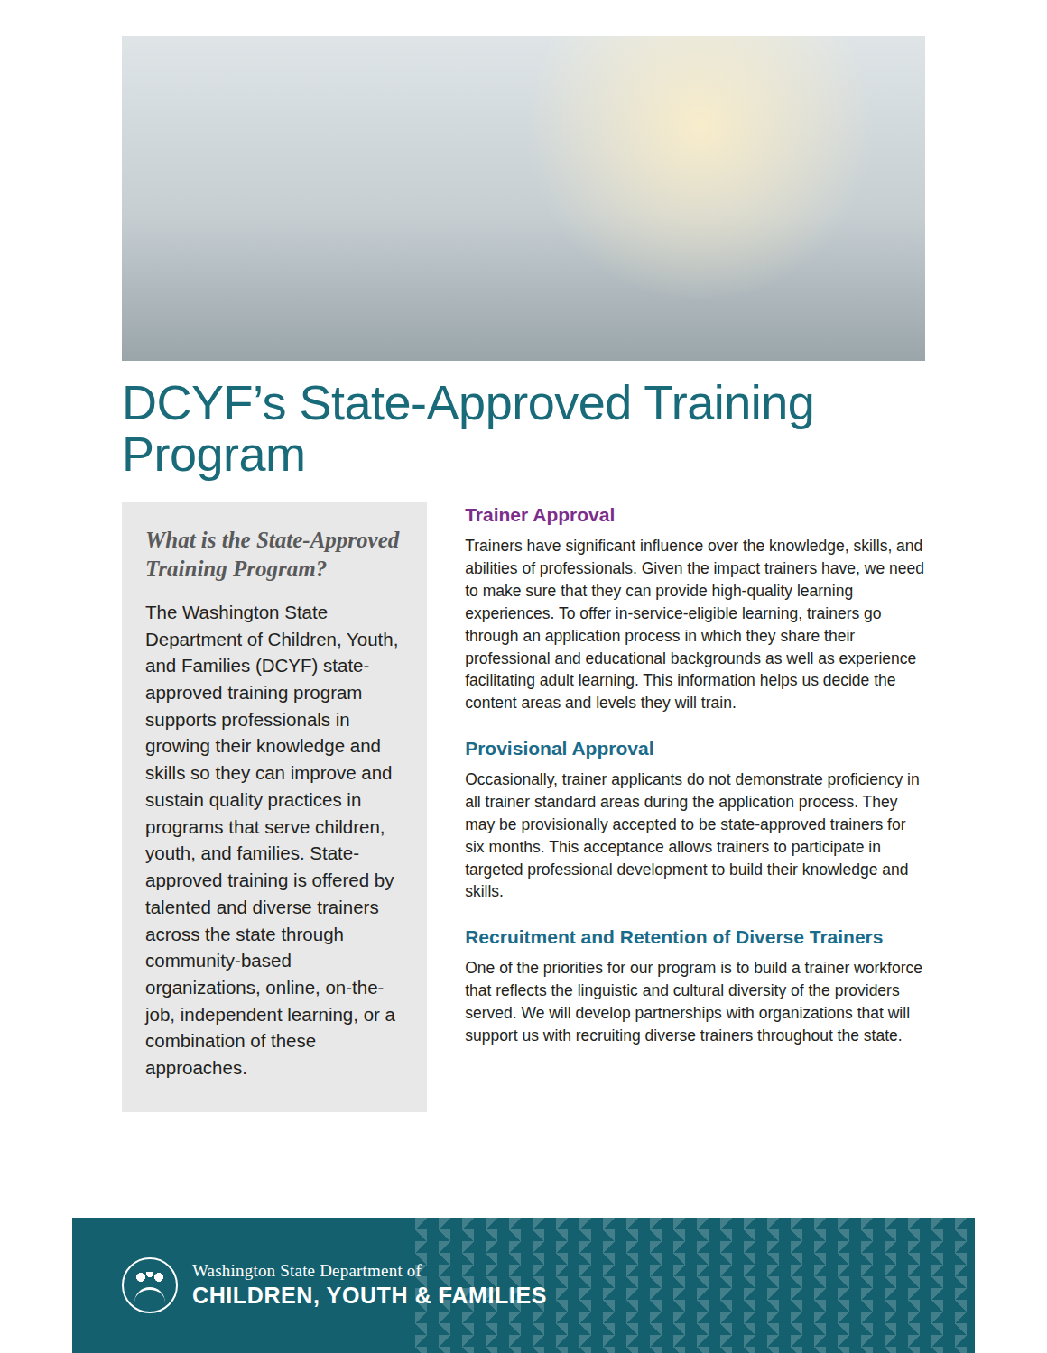DCYF’s State-Approved Training Program
What is the State-Approved Training Program?
The Washington State Department of Children, Youth, and Families (DCYF) state-approved training program supports professionals in growing their knowledge and skills so they can improve and sustain quality practices in programs that serve children, youth, and families. State-approved training is offered by talented and diverse trainers across the state through community-based organizations, online, on-the-job, independent learning, or a combination of these approaches.
Trainer Approval
Trainers have significant influence over the knowledge, skills, and abilities of professionals. Given the impact trainers have, we need to make sure that they can provide high-quality learning experiences. To offer in-service-eligible learning, trainers go through an application process in which they share their professional and educational backgrounds as well as experience facilitating adult learning. This information helps us decide the content areas and levels they will train.
Provisional Approval
Occasionally, trainer applicants do not demonstrate proficiency in all trainer standard areas during the application process. They may be provisionally accepted to be state-approved trainers for six months. This acceptance allows trainers to participate in targeted professional development to build their knowledge and skills.
Recruitment and Retention of Diverse Trainers
One of the priorities for our program is to build a trainer workforce that reflects the linguistic and cultural diversity of the providers served. We will develop partnerships with organizations that will support us with recruiting diverse trainers throughout the state.
Washington State Department of CHILDREN, YOUTH & FAMILIES